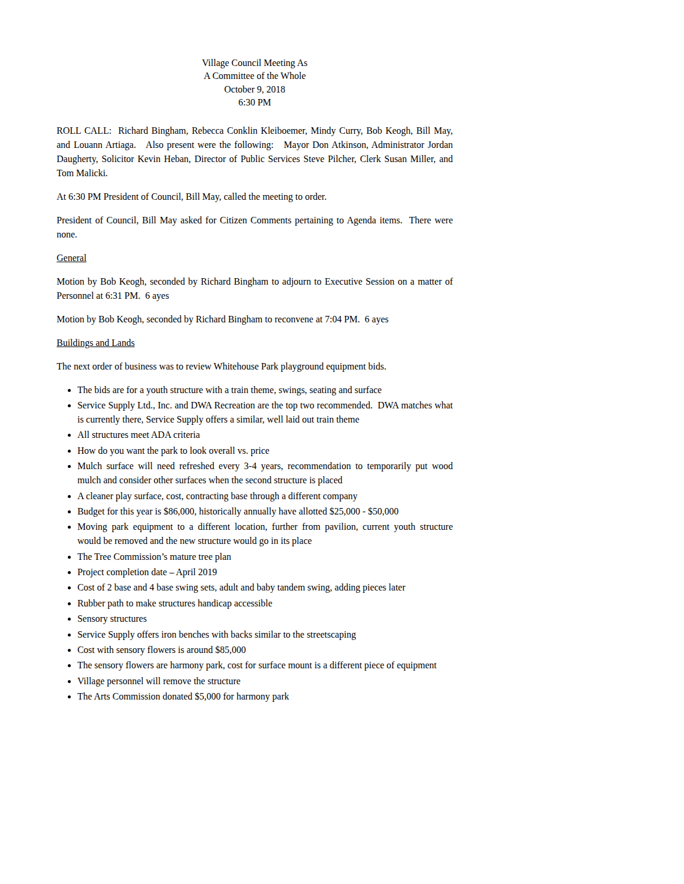Village Council Meeting As
A Committee of the Whole
October 9, 2018
6:30 PM
ROLL CALL: Richard Bingham, Rebecca Conklin Kleiboemer, Mindy Curry, Bob Keogh, Bill May, and Louann Artiaga. Also present were the following: Mayor Don Atkinson, Administrator Jordan Daugherty, Solicitor Kevin Heban, Director of Public Services Steve Pilcher, Clerk Susan Miller, and Tom Malicki.
At 6:30 PM President of Council, Bill May, called the meeting to order.
President of Council, Bill May asked for Citizen Comments pertaining to Agenda items. There were none.
General
Motion by Bob Keogh, seconded by Richard Bingham to adjourn to Executive Session on a matter of Personnel at 6:31 PM. 6 ayes
Motion by Bob Keogh, seconded by Richard Bingham to reconvene at 7:04 PM. 6 ayes
Buildings and Lands
The next order of business was to review Whitehouse Park playground equipment bids.
The bids are for a youth structure with a train theme, swings, seating and surface
Service Supply Ltd., Inc. and DWA Recreation are the top two recommended. DWA matches what is currently there, Service Supply offers a similar, well laid out train theme
All structures meet ADA criteria
How do you want the park to look overall vs. price
Mulch surface will need refreshed every 3-4 years, recommendation to temporarily put wood mulch and consider other surfaces when the second structure is placed
A cleaner play surface, cost, contracting base through a different company
Budget for this year is $86,000, historically annually have allotted $25,000 - $50,000
Moving park equipment to a different location, further from pavilion, current youth structure would be removed and the new structure would go in its place
The Tree Commission’s mature tree plan
Project completion date – April 2019
Cost of 2 base and 4 base swing sets, adult and baby tandem swing, adding pieces later
Rubber path to make structures handicap accessible
Sensory structures
Service Supply offers iron benches with backs similar to the streetscaping
Cost with sensory flowers is around $85,000
The sensory flowers are harmony park, cost for surface mount is a different piece of equipment
Village personnel will remove the structure
The Arts Commission donated $5,000 for harmony park